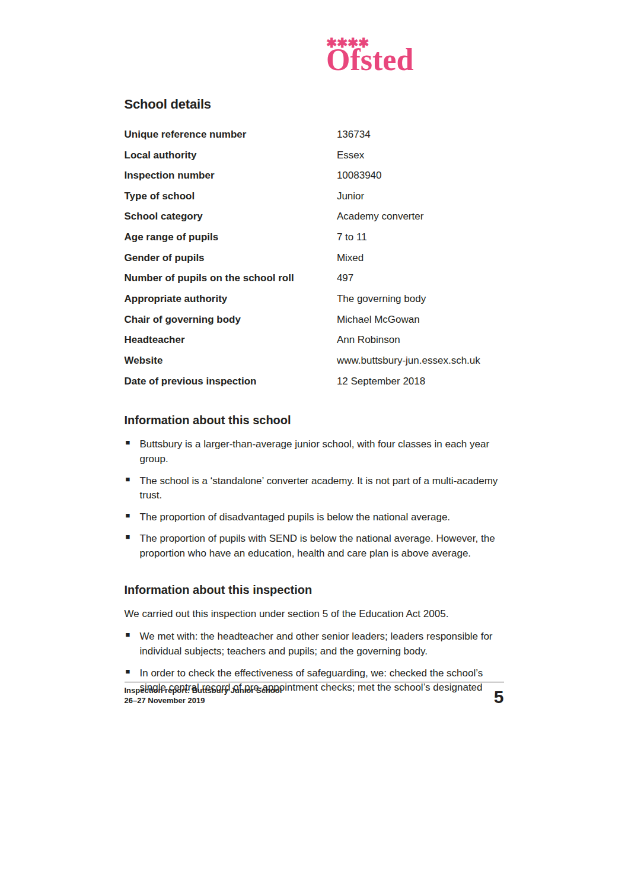School details
| Unique reference number | 136734 |
| Local authority | Essex |
| Inspection number | 10083940 |
| Type of school | Junior |
| School category | Academy converter |
| Age range of pupils | 7 to 11 |
| Gender of pupils | Mixed |
| Number of pupils on the school roll | 497 |
| Appropriate authority | The governing body |
| Chair of governing body | Michael McGowan |
| Headteacher | Ann Robinson |
| Website | www.buttsbury-jun.essex.sch.uk |
| Date of previous inspection | 12 September 2018 |
Information about this school
Buttsbury is a larger-than-average junior school, with four classes in each year group.
The school is a ‘standalone’ converter academy. It is not part of a multi-academy trust.
The proportion of disadvantaged pupils is below the national average.
The proportion of pupils with SEND is below the national average. However, the proportion who have an education, health and care plan is above average.
Information about this inspection
We carried out this inspection under section 5 of the Education Act 2005.
We met with: the headteacher and other senior leaders; leaders responsible for individual subjects; teachers and pupils; and the governing body.
In order to check the effectiveness of safeguarding, we: checked the school’s single central record of pre-appointment checks; met the school’s designated
Inspection report: Buttsbury Junior School
26–27 November 2019
5